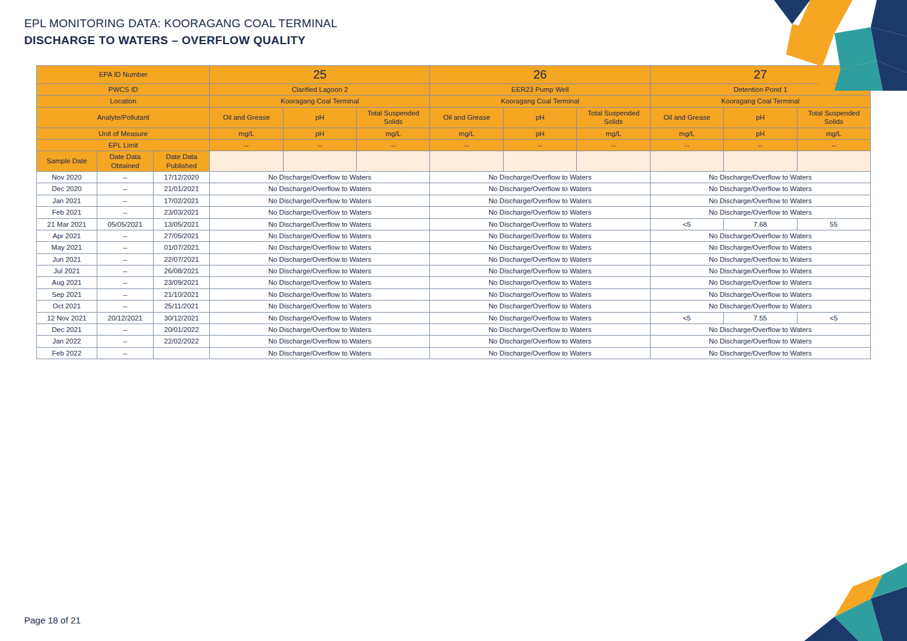EPL MONITORING DATA: KOORAGANG COAL TERMINAL
Discharge to Waters – Overflow Quality
| EPA ID Number | 25 | 26 | 27 |
| --- | --- | --- | --- |
| PWCS ID | Clarified Lagoon 2 | EER23 Pump Well | Detention Pond 1 |
| Location | Kooragang Coal Terminal | Kooragang Coal Terminal | Kooragang Coal Terminal |
| Analyte/Pollutant | Oil and Grease | pH | Total Suspended Solids | Oil and Grease | pH | Total Suspended Solids | Oil and Grease | pH | Total Suspended Solids |
| Unit of Measure | mg/L | pH | mg/L | mg/L | pH | mg/L | mg/L | pH | mg/L |
| EPL Limit | -- | -- | -- | -- | -- | -- | -- | -- | -- |
| Sample Date | Date Data Obtained | Date Data Published | | | | | | | | | |
| Nov 2020 | -- | 17/12/2020 | No Discharge/Overflow to Waters | No Discharge/Overflow to Waters | No Discharge/Overflow to Waters |
| Dec 2020 | -- | 21/01/2021 | No Discharge/Overflow to Waters | No Discharge/Overflow to Waters | No Discharge/Overflow to Waters |
| Jan 2021 | -- | 17/02/2021 | No Discharge/Overflow to Waters | No Discharge/Overflow to Waters | No Discharge/Overflow to Waters |
| Feb 2021 | -- | 23/03/2021 | No Discharge/Overflow to Waters | No Discharge/Overflow to Waters | No Discharge/Overflow to Waters |
| 21 Mar 2021 | 05/05/2021 | 13/05/2021 | No Discharge/Overflow to Waters | No Discharge/Overflow to Waters | <5 | 7.68 | 55 |
| Apr 2021 | -- | 27/05/2021 | No Discharge/Overflow to Waters | No Discharge/Overflow to Waters | No Discharge/Overflow to Waters |
| May 2021 | -- | 01/07/2021 | No Discharge/Overflow to Waters | No Discharge/Overflow to Waters | No Discharge/Overflow to Waters |
| Jun 2021 | -- | 22/07/2021 | No Discharge/Overflow to Waters | No Discharge/Overflow to Waters | No Discharge/Overflow to Waters |
| Jul 2021 | -- | 26/08/2021 | No Discharge/Overflow to Waters | No Discharge/Overflow to Waters | No Discharge/Overflow to Waters |
| Aug 2021 | -- | 23/09/2021 | No Discharge/Overflow to Waters | No Discharge/Overflow to Waters | No Discharge/Overflow to Waters |
| Sep 2021 | -- | 21/10/2021 | No Discharge/Overflow to Waters | No Discharge/Overflow to Waters | No Discharge/Overflow to Waters |
| Oct 2021 | -- | 25/11/2021 | No Discharge/Overflow to Waters | No Discharge/Overflow to Waters | No Discharge/Overflow to Waters |
| 12 Nov 2021 | 20/12/2021 | 30/12/2021 | No Discharge/Overflow to Waters | No Discharge/Overflow to Waters | <5 | 7.55 | <5 |
| Dec 2021 | -- | 20/01/2022 | No Discharge/Overflow to Waters | No Discharge/Overflow to Waters | No Discharge/Overflow to Waters |
| Jan 2022 | -- | 22/02/2022 | No Discharge/Overflow to Waters | No Discharge/Overflow to Waters | No Discharge/Overflow to Waters |
| Feb 2022 | -- | | No Discharge/Overflow to Waters | No Discharge/Overflow to Waters | No Discharge/Overflow to Waters |
Page 18 of 21